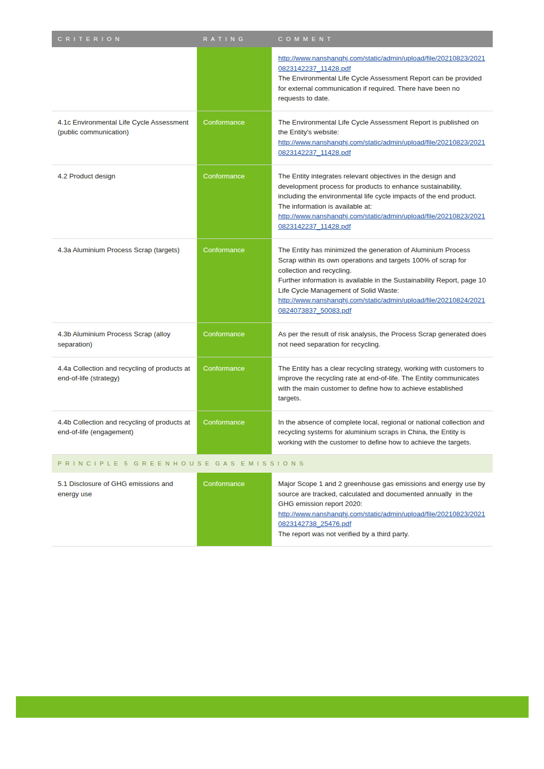| C R I T E R I O N | R A T I N G | C O M M E N T |
| --- | --- | --- |
| | | http://www.nanshanqhj.com/static/admin/upload/file/20210823/20210823142237_11428.pdf The Environmental Life Cycle Assessment Report can be provided for external communication if required. There have been no requests to date. |
| 4.1c Environmental Life Cycle Assessment (public communication) | Conformance | The Environmental Life Cycle Assessment Report is published on the Entity's website: http://www.nanshanqhj.com/static/admin/upload/file/20210823/20210823142237_11428.pdf |
| 4.2 Product design | Conformance | The Entity integrates relevant objectives in the design and development process for products to enhance sustainability, including the environmental life cycle impacts of the end product. The information is available at: http://www.nanshanqhj.com/static/admin/upload/file/20210823/20210823142237_11428.pdf |
| 4.3a Aluminium Process Scrap (targets) | Conformance | The Entity has minimized the generation of Aluminium Process Scrap within its own operations and targets 100% of scrap for collection and recycling. Further information is available in the Sustainability Report, page 10 Life Cycle Management of Solid Waste: http://www.nanshanqhj.com/static/admin/upload/file/20210824/20210824073837_50083.pdf |
| 4.3b Aluminium Process Scrap (alloy separation) | Conformance | As per the result of risk analysis, the Process Scrap generated does not need separation for recycling. |
| 4.4a Collection and recycling of products at end-of-life (strategy) | Conformance | The Entity has a clear recycling strategy, working with customers to improve the recycling rate at end-of-life. The Entity communicates with the main customer to define how to achieve established targets. |
| 4.4b Collection and recycling of products at end-of-life (engagement) | Conformance | In the absence of complete local, regional or national collection and recycling systems for aluminium scraps in China, the Entity is working with the customer to define how to achieve the targets. |
| P R I N C I P L E 5 G R E E N H O U S E G A S E M I S S I O N S |
| 5.1 Disclosure of GHG emissions and energy use | Conformance | Major Scope 1 and 2 greenhouse gas emissions and energy use by source are tracked, calculated and documented annually in the GHG emission report 2020: http://www.nanshanqhj.com/static/admin/upload/file/20210823/20210823142738_25476.pdf The report was not verified by a third party. |